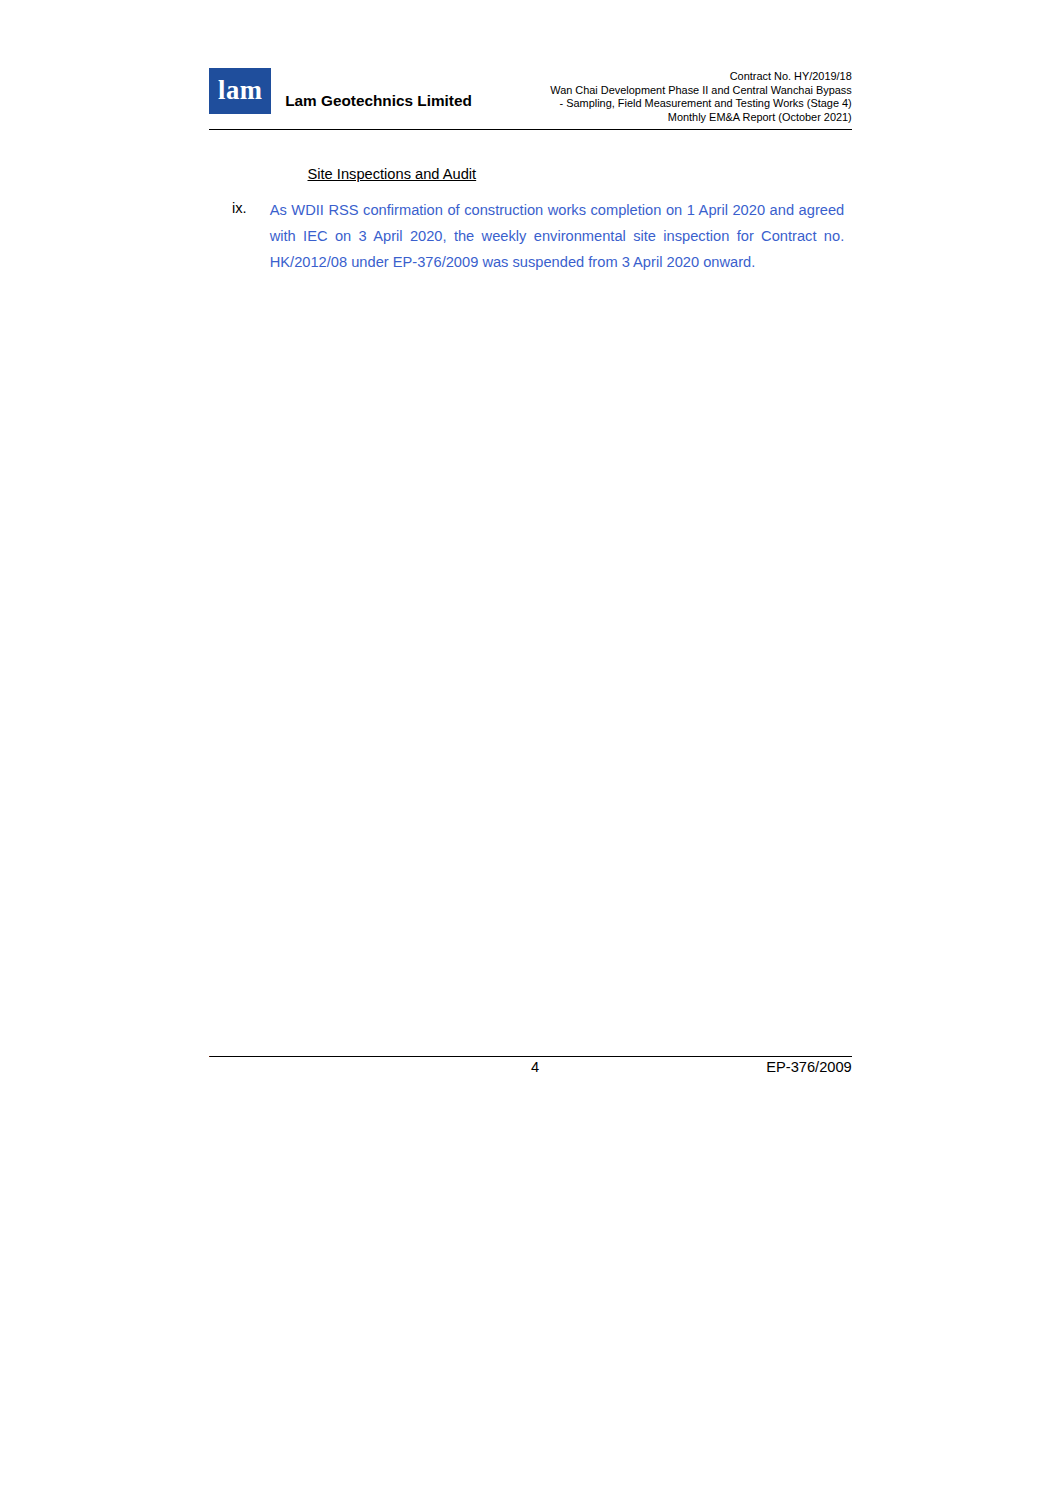lam
Lam Geotechnics Limited
Contract No. HY/2019/18
Wan Chai Development Phase II and Central Wanchai Bypass
- Sampling, Field Measurement and Testing Works (Stage 4)
Monthly EM&A Report (October 2021)
Site Inspections and Audit
ix.
As WDII RSS confirmation of construction works completion on 1 April 2020 and agreed with IEC on 3 April 2020, the weekly environmental site inspection for Contract no. HK/2012/08 under EP-376/2009 was suspended from 3 April 2020 onward.
_______________________________________________________________________________________
4
EP-376/2009